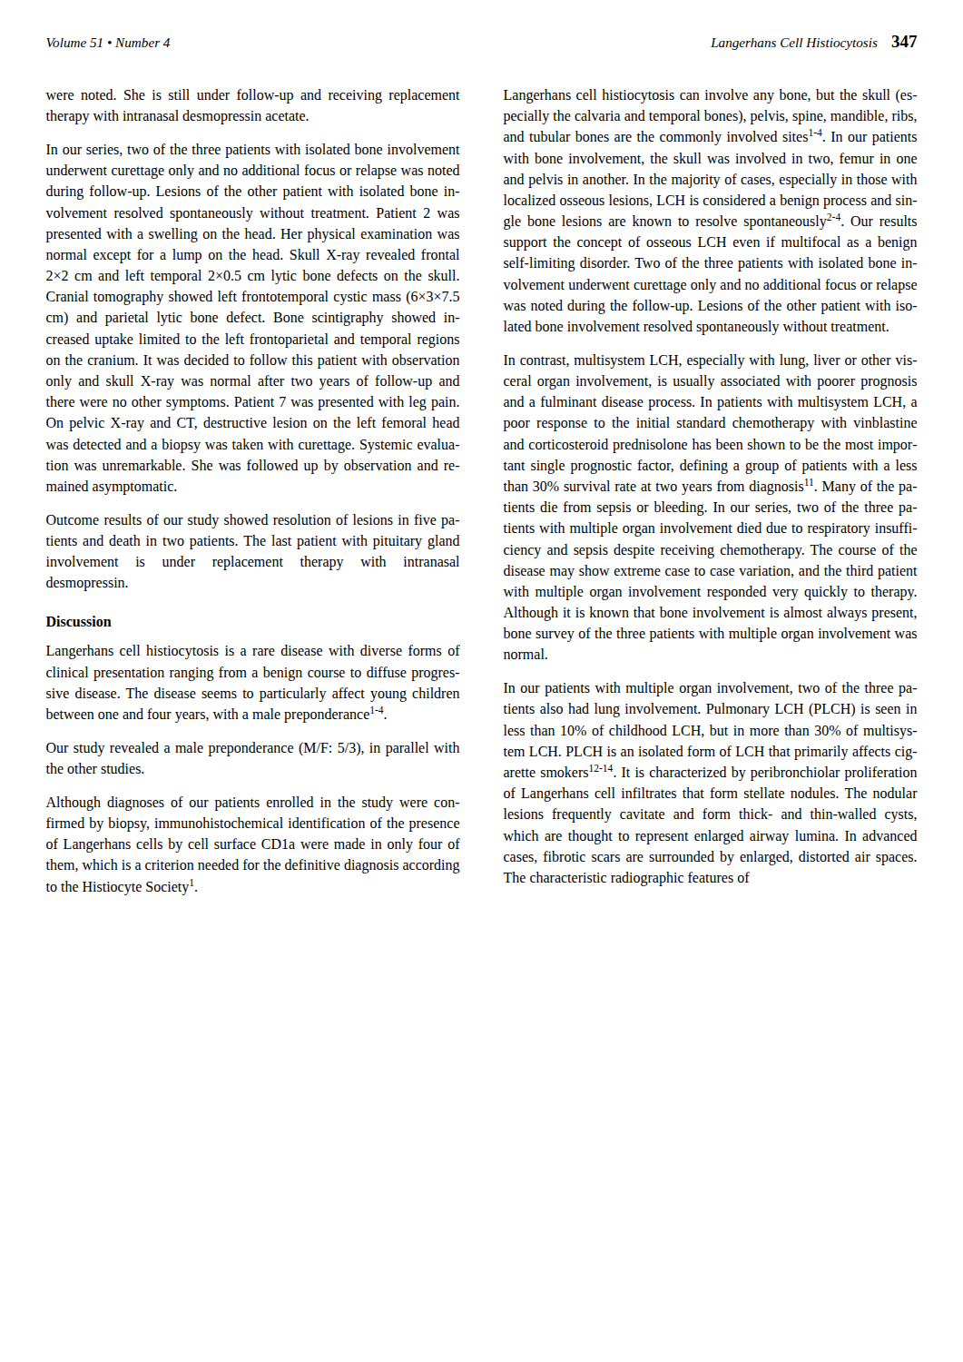Volume 51 • Number 4
Langerhans Cell Histiocytosis 347
were noted. She is still under follow-up and receiving replacement therapy with intranasal desmopressin acetate.
In our series, two of the three patients with isolated bone involvement underwent curettage only and no additional focus or relapse was noted during follow-up. Lesions of the other patient with isolated bone involvement resolved spontaneously without treatment. Patient 2 was presented with a swelling on the head. Her physical examination was normal except for a lump on the head. Skull X-ray revealed frontal 2×2 cm and left temporal 2×0.5 cm lytic bone defects on the skull. Cranial tomography showed left frontotemporal cystic mass (6×3×7.5 cm) and parietal lytic bone defect. Bone scintigraphy showed increased uptake limited to the left frontoparietal and temporal regions on the cranium. It was decided to follow this patient with observation only and skull X-ray was normal after two years of follow-up and there were no other symptoms. Patient 7 was presented with leg pain. On pelvic X-ray and CT, destructive lesion on the left femoral head was detected and a biopsy was taken with curettage. Systemic evaluation was unremarkable. She was followed up by observation and remained asymptomatic.
Outcome results of our study showed resolution of lesions in five patients and death in two patients. The last patient with pituitary gland involvement is under replacement therapy with intranasal desmopressin.
Discussion
Langerhans cell histiocytosis is a rare disease with diverse forms of clinical presentation ranging from a benign course to diffuse progressive disease. The disease seems to particularly affect young children between one and four years, with a male preponderance1-4.
Our study revealed a male preponderance (M/F: 5/3), in parallel with the other studies.
Although diagnoses of our patients enrolled in the study were confirmed by biopsy, immunohistochemical identification of the presence of Langerhans cells by cell surface CD1a were made in only four of them, which is a criterion needed for the definitive diagnosis according to the Histiocyte Society1.
Langerhans cell histiocytosis can involve any bone, but the skull (especially the calvaria and temporal bones), pelvis, spine, mandible, ribs, and tubular bones are the commonly involved sites1-4. In our patients with bone involvement, the skull was involved in two, femur in one and pelvis in another. In the majority of cases, especially in those with localized osseous lesions, LCH is considered a benign process and single bone lesions are known to resolve spontaneously2-4. Our results support the concept of osseous LCH even if multifocal as a benign self-limiting disorder. Two of the three patients with isolated bone involvement underwent curettage only and no additional focus or relapse was noted during the follow-up. Lesions of the other patient with isolated bone involvement resolved spontaneously without treatment.
In contrast, multisystem LCH, especially with lung, liver or other visceral organ involvement, is usually associated with poorer prognosis and a fulminant disease process. In patients with multisystem LCH, a poor response to the initial standard chemotherapy with vinblastine and corticosteroid prednisolone has been shown to be the most important single prognostic factor, defining a group of patients with a less than 30% survival rate at two years from diagnosis11. Many of the patients die from sepsis or bleeding. In our series, two of the three patients with multiple organ involvement died due to respiratory insufficiency and sepsis despite receiving chemotherapy. The course of the disease may show extreme case to case variation, and the third patient with multiple organ involvement responded very quickly to therapy. Although it is known that bone involvement is almost always present, bone survey of the three patients with multiple organ involvement was normal.
In our patients with multiple organ involvement, two of the three patients also had lung involvement. Pulmonary LCH (PLCH) is seen in less than 10% of childhood LCH, but in more than 30% of multisystem LCH. PLCH is an isolated form of LCH that primarily affects cigarette smokers12-14. It is characterized by peribronchiolar proliferation of Langerhans cell infiltrates that form stellate nodules. The nodular lesions frequently cavitate and form thick- and thin-walled cysts, which are thought to represent enlarged airway lumina. In advanced cases, fibrotic scars are surrounded by enlarged, distorted air spaces. The characteristic radiographic features of